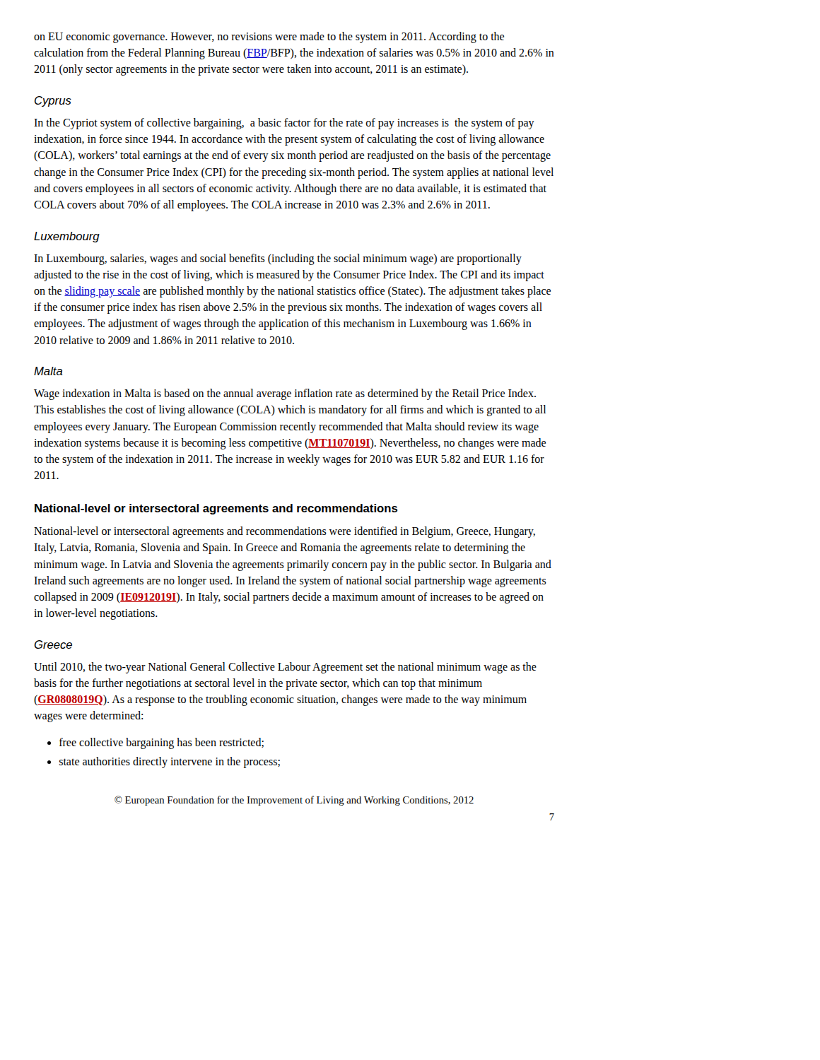on EU economic governance. However, no revisions were made to the system in 2011. According to the calculation from the Federal Planning Bureau (FBP/BFP), the indexation of salaries was 0.5% in 2010 and 2.6% in 2011 (only sector agreements in the private sector were taken into account, 2011 is an estimate).
Cyprus
In the Cypriot system of collective bargaining, a basic factor for the rate of pay increases is the system of pay indexation, in force since 1944. In accordance with the present system of calculating the cost of living allowance (COLA), workers’ total earnings at the end of every six month period are readjusted on the basis of the percentage change in the Consumer Price Index (CPI) for the preceding six-month period. The system applies at national level and covers employees in all sectors of economic activity. Although there are no data available, it is estimated that COLA covers about 70% of all employees. The COLA increase in 2010 was 2.3% and 2.6% in 2011.
Luxembourg
In Luxembourg, salaries, wages and social benefits (including the social minimum wage) are proportionally adjusted to the rise in the cost of living, which is measured by the Consumer Price Index. The CPI and its impact on the sliding pay scale are published monthly by the national statistics office (Statec). The adjustment takes place if the consumer price index has risen above 2.5% in the previous six months. The indexation of wages covers all employees. The adjustment of wages through the application of this mechanism in Luxembourg was 1.66% in 2010 relative to 2009 and 1.86% in 2011 relative to 2010.
Malta
Wage indexation in Malta is based on the annual average inflation rate as determined by the Retail Price Index. This establishes the cost of living allowance (COLA) which is mandatory for all firms and which is granted to all employees every January. The European Commission recently recommended that Malta should review its wage indexation systems because it is becoming less competitive (MT1107019I). Nevertheless, no changes were made to the system of the indexation in 2011. The increase in weekly wages for 2010 was EUR 5.82 and EUR 1.16 for 2011.
National-level or intersectoral agreements and recommendations
National-level or intersectoral agreements and recommendations were identified in Belgium, Greece, Hungary, Italy, Latvia, Romania, Slovenia and Spain. In Greece and Romania the agreements relate to determining the minimum wage. In Latvia and Slovenia the agreements primarily concern pay in the public sector. In Bulgaria and Ireland such agreements are no longer used. In Ireland the system of national social partnership wage agreements collapsed in 2009 (IE0912019I). In Italy, social partners decide a maximum amount of increases to be agreed on in lower-level negotiations.
Greece
Until 2010, the two-year National General Collective Labour Agreement set the national minimum wage as the basis for the further negotiations at sectoral level in the private sector, which can top that minimum (GR0808019Q). As a response to the troubling economic situation, changes were made to the way minimum wages were determined:
free collective bargaining has been restricted;
state authorities directly intervene in the process;
© European Foundation for the Improvement of Living and Working Conditions, 2012
7